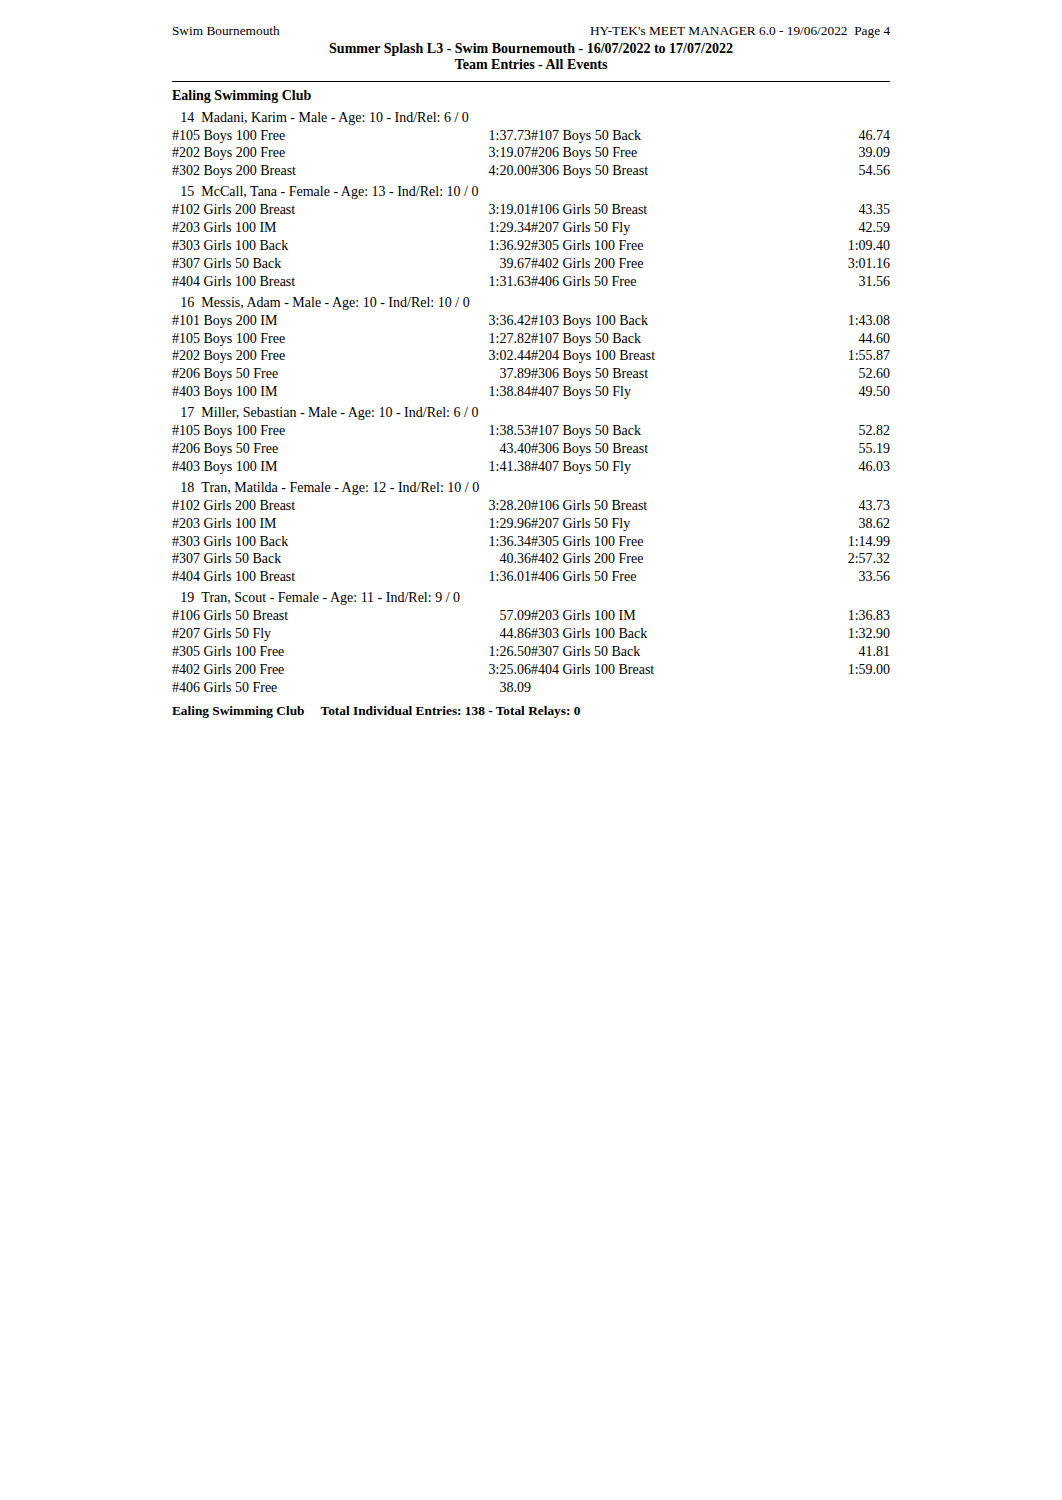Swim Bournemouth
HY-TEK's MEET MANAGER 6.0 - 19/06/2022 Page 4
Summer Splash L3 - Swim Bournemouth - 16/07/2022 to 17/07/2022
Team Entries - All Events
Ealing Swimming Club
| 14 Madani, Karim - Male - Age: 10 - Ind/Rel: 6 / 0 |
| #105 Boys 100 Free | 1:37.73 | #107 Boys 50 Back | 46.74 |
| #202 Boys 200 Free | 3:19.07 | #206 Boys 50 Free | 39.09 |
| #302 Boys 200 Breast | 4:20.00 | #306 Boys 50 Breast | 54.56 |
| 15 McCall, Tana - Female - Age: 13 - Ind/Rel: 10 / 0 |
| #102 Girls 200 Breast | 3:19.01 | #106 Girls 50 Breast | 43.35 |
| #203 Girls 100 IM | 1:29.34 | #207 Girls 50 Fly | 42.59 |
| #303 Girls 100 Back | 1:36.92 | #305 Girls 100 Free | 1:09.40 |
| #307 Girls 50 Back | 39.67 | #402 Girls 200 Free | 3:01.16 |
| #404 Girls 100 Breast | 1:31.63 | #406 Girls 50 Free | 31.56 |
| 16 Messis, Adam - Male - Age: 10 - Ind/Rel: 10 / 0 |
| #101 Boys 200 IM | 3:36.42 | #103 Boys 100 Back | 1:43.08 |
| #105 Boys 100 Free | 1:27.82 | #107 Boys 50 Back | 44.60 |
| #202 Boys 200 Free | 3:02.44 | #204 Boys 100 Breast | 1:55.87 |
| #206 Boys 50 Free | 37.89 | #306 Boys 50 Breast | 52.60 |
| #403 Boys 100 IM | 1:38.84 | #407 Boys 50 Fly | 49.50 |
| 17 Miller, Sebastian - Male - Age: 10 - Ind/Rel: 6 / 0 |
| #105 Boys 100 Free | 1:38.53 | #107 Boys 50 Back | 52.82 |
| #206 Boys 50 Free | 43.40 | #306 Boys 50 Breast | 55.19 |
| #403 Boys 100 IM | 1:41.38 | #407 Boys 50 Fly | 46.03 |
| 18 Tran, Matilda - Female - Age: 12 - Ind/Rel: 10 / 0 |
| #102 Girls 200 Breast | 3:28.20 | #106 Girls 50 Breast | 43.73 |
| #203 Girls 100 IM | 1:29.96 | #207 Girls 50 Fly | 38.62 |
| #303 Girls 100 Back | 1:36.34 | #305 Girls 100 Free | 1:14.99 |
| #307 Girls 50 Back | 40.36 | #402 Girls 200 Free | 2:57.32 |
| #404 Girls 100 Breast | 1:36.01 | #406 Girls 50 Free | 33.56 |
| 19 Tran, Scout - Female - Age: 11 - Ind/Rel: 9 / 0 |
| #106 Girls 50 Breast | 57.09 | #203 Girls 100 IM | 1:36.83 |
| #207 Girls 50 Fly | 44.86 | #303 Girls 100 Back | 1:32.90 |
| #305 Girls 100 Free | 1:26.50 | #307 Girls 50 Back | 41.81 |
| #402 Girls 200 Free | 3:25.06 | #404 Girls 100 Breast | 1:59.00 |
| #406 Girls 50 Free | 38.09 | | |
Ealing Swimming Club Total Individual Entries: 138 - Total Relays: 0